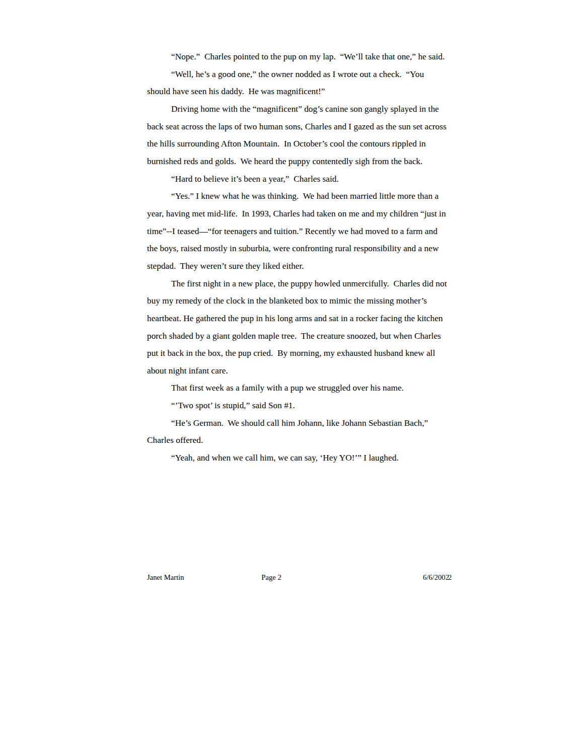“Nope.” Charles pointed to the pup on my lap. “We’ll take that one,” he said.
“Well, he’s a good one,” the owner nodded as I wrote out a check. “You should have seen his daddy. He was magnificent!”
Driving home with the “magnificent” dog’s canine son gangly splayed in the back seat across the laps of two human sons, Charles and I gazed as the sun set across the hills surrounding Afton Mountain. In October’s cool the contours rippled in burnished reds and golds. We heard the puppy contentedly sigh from the back.
“Hard to believe it’s been a year,” Charles said.
“Yes.” I knew what he was thinking. We had been married little more than a year, having met mid-life. In 1993, Charles had taken on me and my children “just in time”--I teased—“for teenagers and tuition.” Recently we had moved to a farm and the boys, raised mostly in suburbia, were confronting rural responsibility and a new stepdad. They weren’t sure they liked either.
The first night in a new place, the puppy howled unmercifully. Charles did not buy my remedy of the clock in the blanketed box to mimic the missing mother’s heartbeat. He gathered the pup in his long arms and sat in a rocker facing the kitchen porch shaded by a giant golden maple tree. The creature snoozed, but when Charles put it back in the box, the pup cried. By morning, my exhausted husband knew all about night infant care.
That first week as a family with a pup we struggled over his name.
“’Two spot’ is stupid,” said Son #1.
“He’s German. We should call him Johann, like Johann Sebastian Bach,” Charles offered.
“Yeah, and when we call him, we can say, ‘Hey YO!’” I laughed.
Janet Martin Page 2 6/6/20022